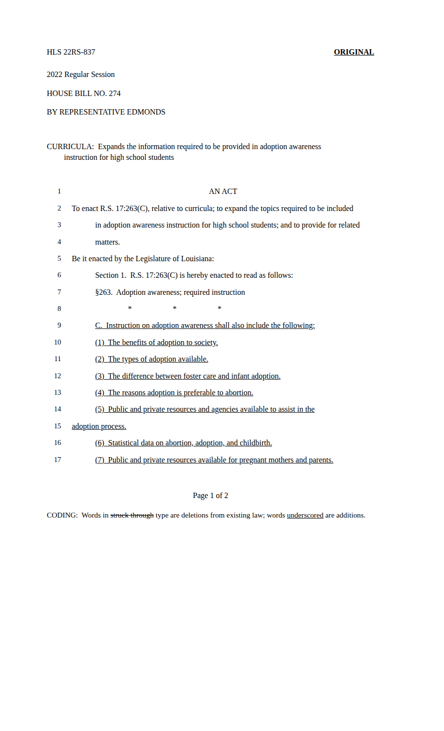HLS 22RS-837 ORIGINAL
2022 Regular Session
HOUSE BILL NO. 274
BY REPRESENTATIVE EDMONDS
CURRICULA: Expands the information required to be provided in adoption awareness instruction for high school students
AN ACT
To enact R.S. 17:263(C), relative to curricula; to expand the topics required to be included
in adoption awareness instruction for high school students; and to provide for related
matters.
Be it enacted by the Legislature of Louisiana:
Section 1. R.S. 17:263(C) is hereby enacted to read as follows:
§263. Adoption awareness; required instruction
* * *
C. Instruction on adoption awareness shall also include the following:
(1) The benefits of adoption to society.
(2) The types of adoption available.
(3) The difference between foster care and infant adoption.
(4) The reasons adoption is preferable to abortion.
(5) Public and private resources and agencies available to assist in the
adoption process.
(6) Statistical data on abortion, adoption, and childbirth.
(7) Public and private resources available for pregnant mothers and parents.
Page 1 of 2
CODING: Words in struck through type are deletions from existing law; words underscored are additions.